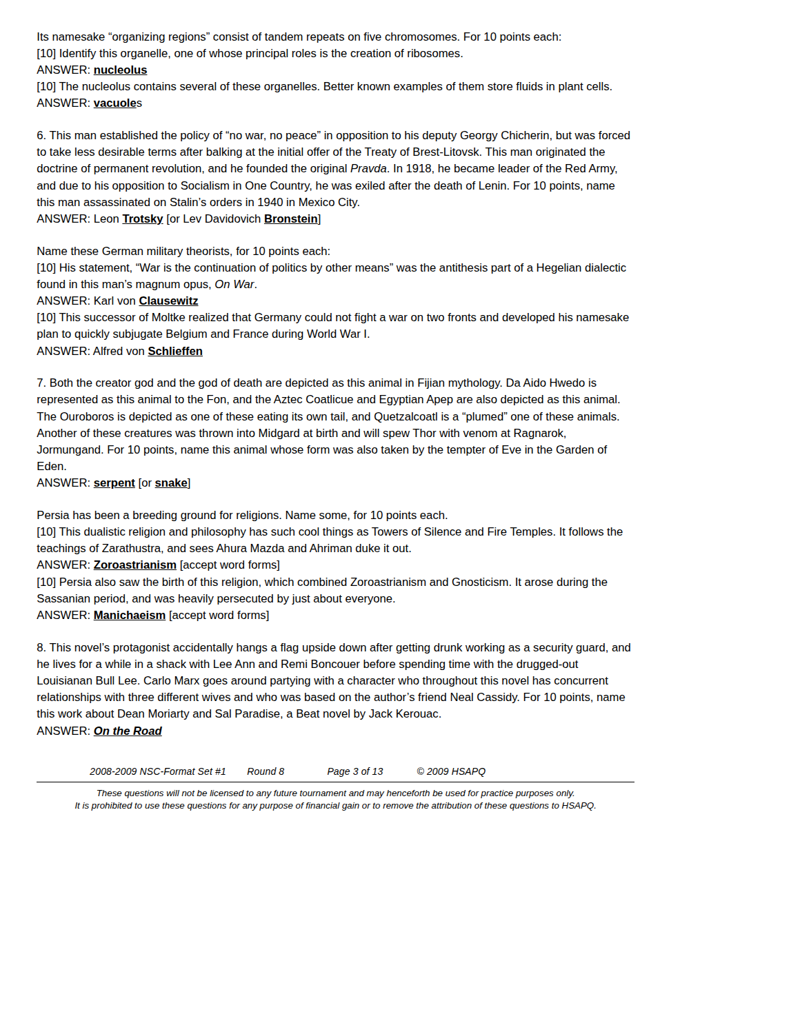Its namesake “organizing regions” consist of tandem repeats on five chromosomes. For 10 points each:
[10] Identify this organelle, one of whose principal roles is the creation of ribosomes.
ANSWER: nucleolus
[10] The nucleolus contains several of these organelles. Better known examples of them store fluids in plant cells.
ANSWER: vacuoles
6. This man established the policy of “no war, no peace” in opposition to his deputy Georgy Chicherin, but was forced to take less desirable terms after balking at the initial offer of the Treaty of Brest-Litovsk. This man originated the doctrine of permanent revolution, and he founded the original Pravda. In 1918, he became leader of the Red Army, and due to his opposition to Socialism in One Country, he was exiled after the death of Lenin. For 10 points, name this man assassinated on Stalin’s orders in 1940 in Mexico City.
ANSWER: Leon Trotsky [or Lev Davidovich Bronstein]
Name these German military theorists, for 10 points each:
[10] His statement, “War is the continuation of politics by other means” was the antithesis part of a Hegelian dialectic found in this man’s magnum opus, On War.
ANSWER: Karl von Clausewitz
[10] This successor of Moltke realized that Germany could not fight a war on two fronts and developed his namesake plan to quickly subjugate Belgium and France during World War I.
ANSWER: Alfred von Schlieffen
7. Both the creator god and the god of death are depicted as this animal in Fijian mythology. Da Aido Hwedo is represented as this animal to the Fon, and the Aztec Coatlicue and Egyptian Apep are also depicted as this animal. The Ouroboros is depicted as one of these eating its own tail, and Quetzalcoatl is a “plumed” one of these animals. Another of these creatures was thrown into Midgard at birth and will spew Thor with venom at Ragnarok, Jormungand. For 10 points, name this animal whose form was also taken by the tempter of Eve in the Garden of Eden.
ANSWER: serpent [or snake]
Persia has been a breeding ground for religions. Name some, for 10 points each.
[10] This dualistic religion and philosophy has such cool things as Towers of Silence and Fire Temples. It follows the teachings of Zarathustra, and sees Ahura Mazda and Ahriman duke it out.
ANSWER: Zoroastrianism [accept word forms]
[10] Persia also saw the birth of this religion, which combined Zoroastrianism and Gnosticism. It arose during the Sassanian period, and was heavily persecuted by just about everyone.
ANSWER: Manichaeism [accept word forms]
8. This novel’s protagonist accidentally hangs a flag upside down after getting drunk working as a security guard, and he lives for a while in a shack with Lee Ann and Remi Boncouer before spending time with the drugged-out Louisianan Bull Lee. Carlo Marx goes around partying with a character who throughout this novel has concurrent relationships with three different wives and who was based on the author’s friend Neal Cassidy. For 10 points, name this work about Dean Moriarty and Sal Paradise, a Beat novel by Jack Kerouac.
ANSWER: On the Road
2008-2009 NSC-Format Set #1 Round 8 Page 3 of 13 © 2009 HSAPQ
These questions will not be licensed to any future tournament and may henceforth be used for practice purposes only.
It is prohibited to use these questions for any purpose of financial gain or to remove the attribution of these questions to HSAPQ.